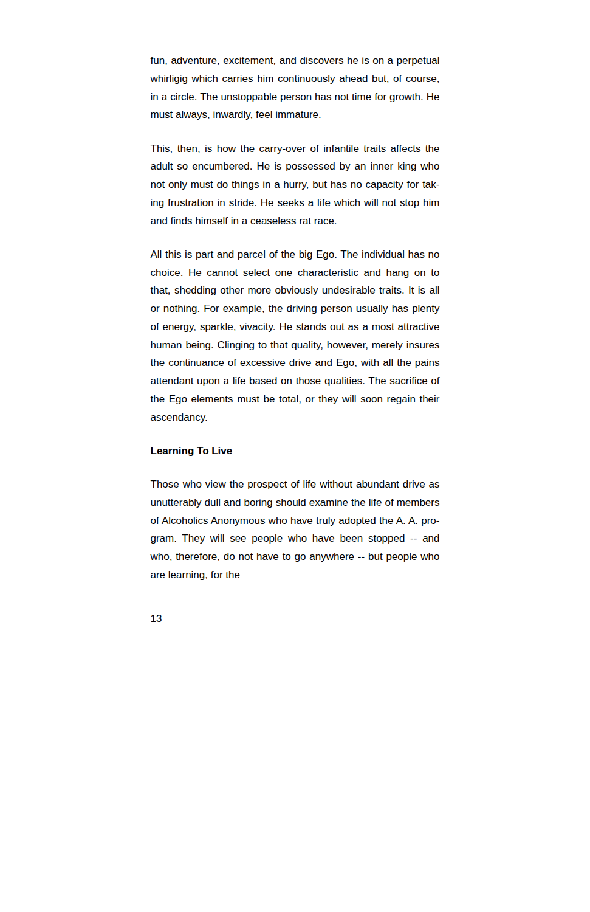fun, adventure, excitement, and discovers he is on a perpetual whirligig which carries him continuously ahead but, of course, in a circle. The unstoppable person has not time for growth. He must always, inwardly, feel immature.
This, then, is how the carry-over of infantile traits affects the adult so encumbered. He is possessed by an inner king who not only must do things in a hurry, but has no capacity for taking frustration in stride. He seeks a life which will not stop him and finds himself in a ceaseless rat race.
All this is part and parcel of the big Ego. The individual has no choice. He cannot select one characteristic and hang on to that, shedding other more obviously undesirable traits. It is all or nothing. For example, the driving person usually has plenty of energy, sparkle, vivacity. He stands out as a most attractive human being. Clinging to that quality, however, merely insures the continuance of excessive drive and Ego, with all the pains attendant upon a life based on those qualities. The sacrifice of the Ego elements must be total, or they will soon regain their ascendancy.
Learning To Live
Those who view the prospect of life without abundant drive as unutterably dull and boring should examine the life of members of Alcoholics Anonymous who have truly adopted the A. A. program. They will see people who have been stopped -- and who, therefore, do not have to go anywhere -- but people who are learning, for the
13